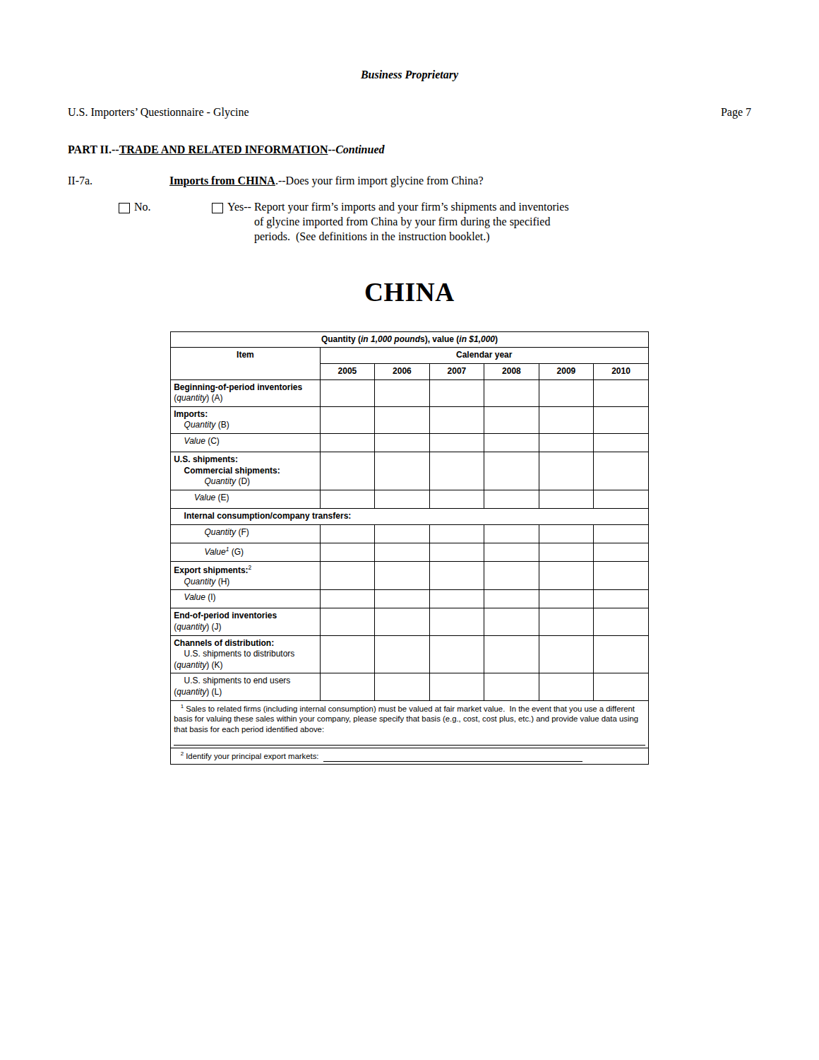Business Proprietary
U.S. Importers’ Questionnaire - Glycine Page 7
PART II.--TRADE AND RELATED INFORMATION--Continued
II-7a. Imports from CHINA.--Does your firm import glycine from China?
No. Yes-- Report your firm’s imports and your firm’s shipments and inventories of glycine imported from China by your firm during the specified periods. (See definitions in the instruction booklet.)
CHINA
| Quantity ( in 1,000 pound s), value ( in $1,000 ) |
| --- |
| Item | Calendar year |
| 2005 | 2006 | 2007 | 2008 | 2009 | 2010 |
| Beginning-of-period inventories ( quantity ) (A) | | | | | | |
| Imports: Quantity (B) | | | | | | |
| Value (C) | | | | | | |
| U.S. shipments: Commercial shipments: Quantity (D) | | | | | | |
| Value (E) | | | | | | |
| Internal consumption/company transfers: |
| Quantity (F) | | | | | | |
| Value 1 (G) | | | | | | |
| Export shipments: 2 Quantity (H) | | | | | | |
| Value (I) | | | | | | |
| End-of-period inventories ( quantity ) (J) | | | | | | |
| Channels of distribution: U.S. shipments to distributors ( quantity ) (K) | | | | | | |
| U.S. shipments to end users ( quantity ) (L) | | | | | | |
| 1 Sales to related firms (including internal consumption) must be valued at fair market value. In the event that you use a different basis for valuing these sales within your company, please specify that basis (e.g., cost, cost plus, etc.) and provide value data using that basis for each period identified above: |
| 2 Identify your principal export markets: |